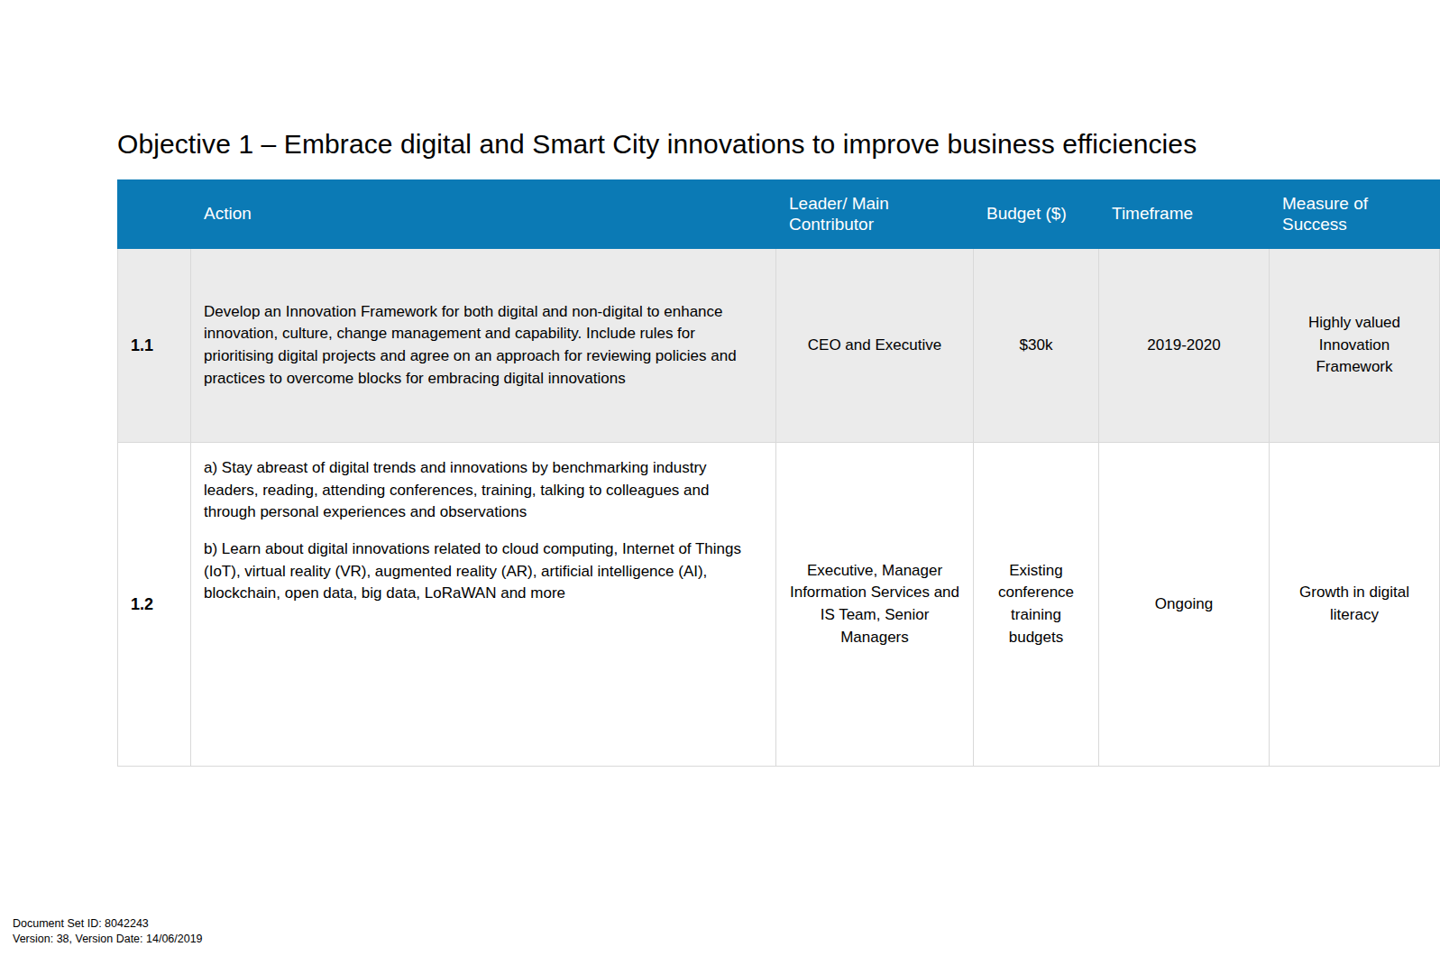Objective 1 – Embrace digital and Smart City innovations to improve business efficiencies
| | Action | Leader/ Main Contributor | Budget ($) | Timeframe | Measure of Success |
| --- | --- | --- | --- | --- | --- |
| 1.1 | Develop an Innovation Framework for both digital and non-digital to enhance innovation, culture, change management and capability. Include rules for prioritising digital projects and agree on an approach for reviewing policies and practices to overcome blocks for embracing digital innovations | CEO and Executive | $30k | 2019-2020 | Highly valued Innovation Framework |
| 1.2 | a) Stay abreast of digital trends and innovations by benchmarking industry leaders, reading, attending conferences, training, talking to colleagues and through personal experiences and observations b) Learn about digital innovations related to cloud computing, Internet of Things (IoT), virtual reality (VR), augmented reality (AR), artificial intelligence (AI), blockchain, open data, big data, LoRaWAN and more | Executive, Manager Information Services and IS Team, Senior Managers | Existing conference training budgets | Ongoing | Growth in digital literacy |
Document Set ID: 8042243
Version: 38, Version Date: 14/06/2019